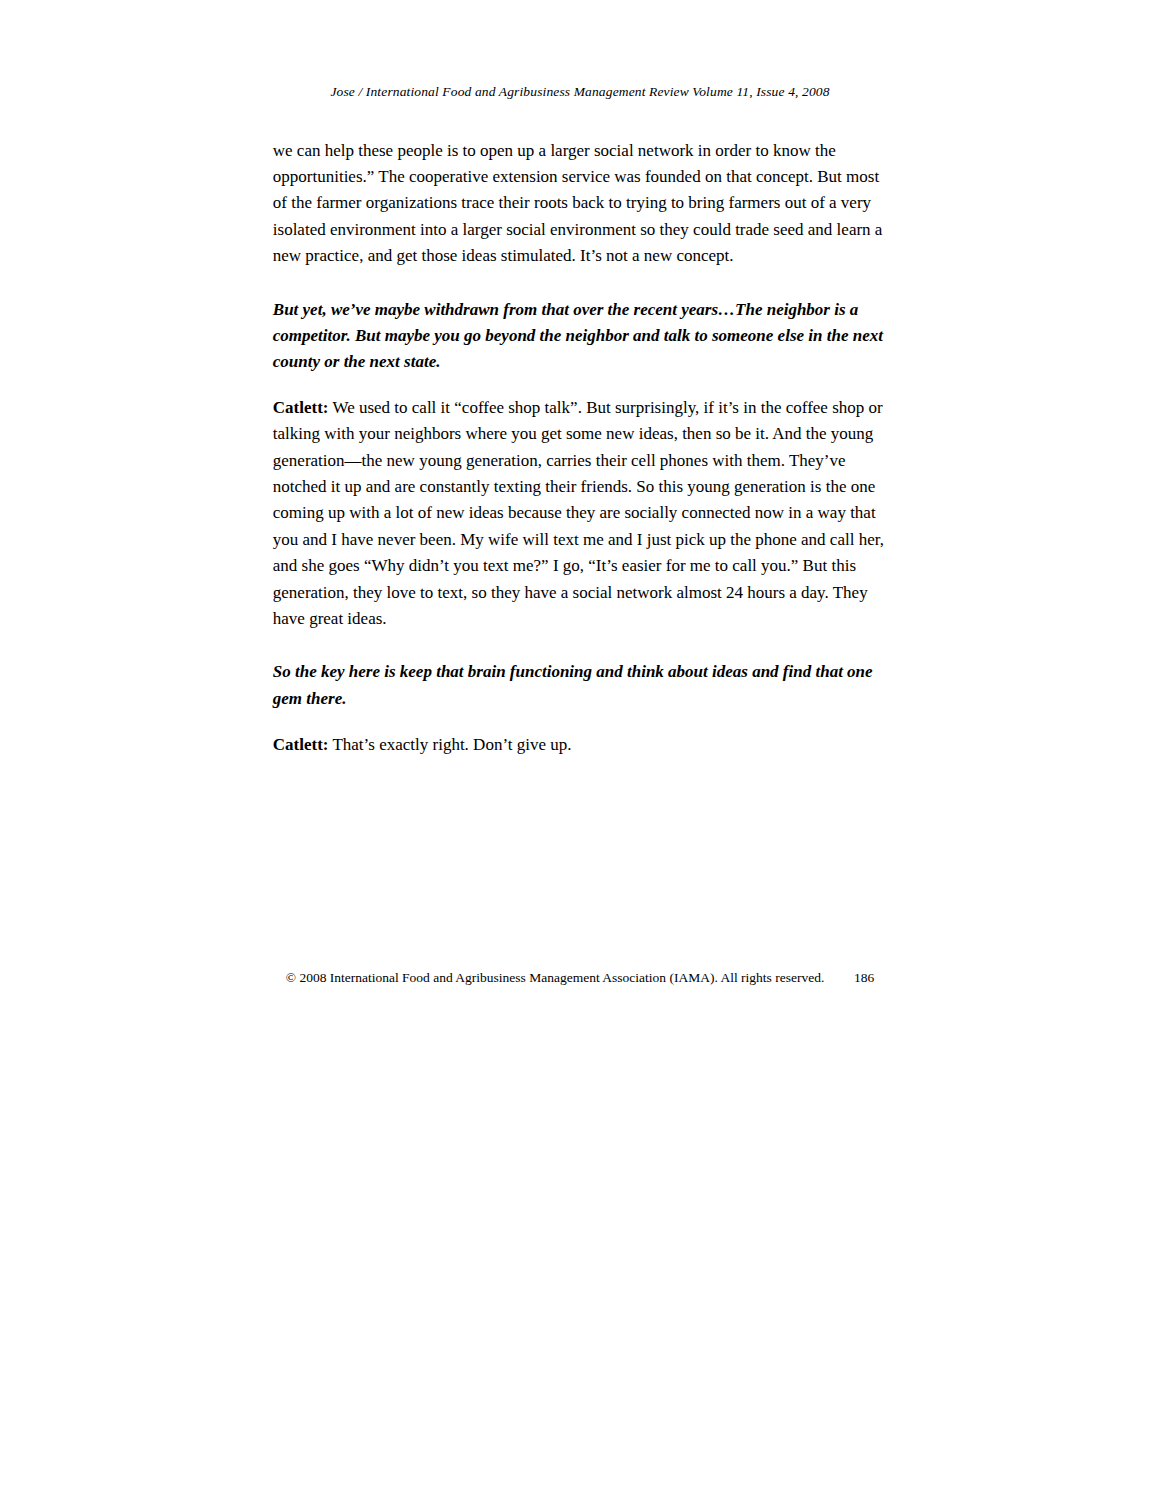Jose / International Food and Agribusiness Management Review Volume 11, Issue 4, 2008
we can help these people is to open up a larger social network in order to know the opportunities.” The cooperative extension service was founded on that concept. But most of the farmer organizations trace their roots back to trying to bring farmers out of a very isolated environment into a larger social environment so they could trade seed and learn a new practice, and get those ideas stimulated. It’s not a new concept.
But yet, we’ve maybe withdrawn from that over the recent years…The neighbor is a competitor. But maybe you go beyond the neighbor and talk to someone else in the next county or the next state.
Catlett: We used to call it “coffee shop talk”. But surprisingly, if it’s in the coffee shop or talking with your neighbors where you get some new ideas, then so be it. And the young generation—the new young generation, carries their cell phones with them. They’ve notched it up and are constantly texting their friends. So this young generation is the one coming up with a lot of new ideas because they are socially connected now in a way that you and I have never been. My wife will text me and I just pick up the phone and call her, and she goes “Why didn’t you text me?” I go, “It’s easier for me to call you.” But this generation, they love to text, so they have a social network almost 24 hours a day. They have great ideas.
So the key here is keep that brain functioning and think about ideas and find that one gem there.
Catlett: That’s exactly right. Don’t give up.
© 2008 International Food and Agribusiness Management Association (IAMA). All rights reserved. 186